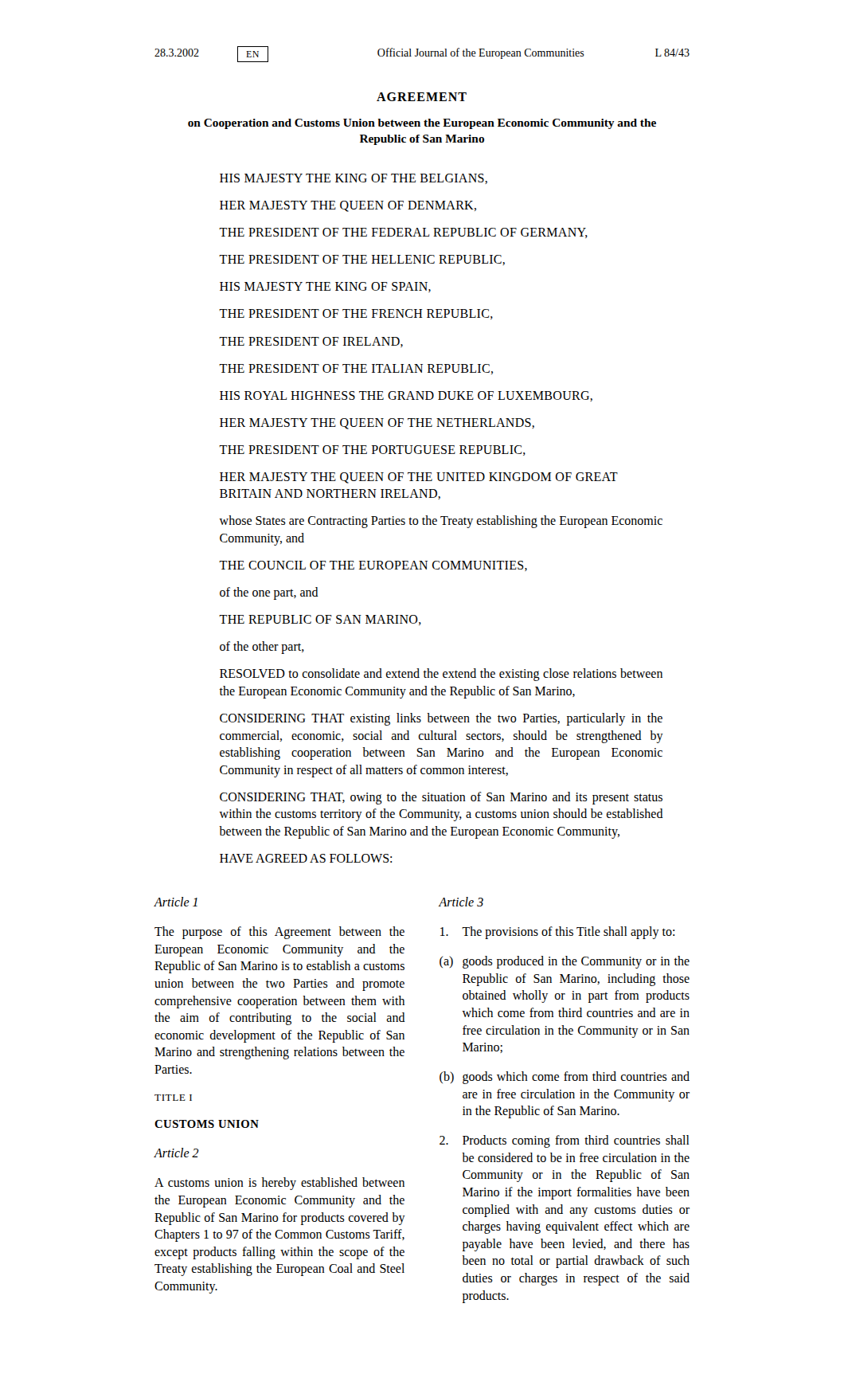28.3.2002 EN Official Journal of the European Communities L 84/43
AGREEMENT
on Cooperation and Customs Union between the European Economic Community and the Republic of San Marino
HIS MAJESTY THE KING OF THE BELGIANS,
HER MAJESTY THE QUEEN OF DENMARK,
THE PRESIDENT OF THE FEDERAL REPUBLIC OF GERMANY,
THE PRESIDENT OF THE HELLENIC REPUBLIC,
HIS MAJESTY THE KING OF SPAIN,
THE PRESIDENT OF THE FRENCH REPUBLIC,
THE PRESIDENT OF IRELAND,
THE PRESIDENT OF THE ITALIAN REPUBLIC,
HIS ROYAL HIGHNESS THE GRAND DUKE OF LUXEMBOURG,
HER MAJESTY THE QUEEN OF THE NETHERLANDS,
THE PRESIDENT OF THE PORTUGUESE REPUBLIC,
HER MAJESTY THE QUEEN OF THE UNITED KINGDOM OF GREAT BRITAIN AND NORTHERN IRELAND,
whose States are Contracting Parties to the Treaty establishing the European Economic Community, and
THE COUNCIL OF THE EUROPEAN COMMUNITIES,
of the one part, and
THE REPUBLIC OF SAN MARINO,
of the other part,
RESOLVED to consolidate and extend the extend the existing close relations between the European Economic Community and the Republic of San Marino,
CONSIDERING THAT existing links between the two Parties, particularly in the commercial, economic, social and cultural sectors, should be strengthened by establishing cooperation between San Marino and the European Economic Community in respect of all matters of common interest,
CONSIDERING THAT, owing to the situation of San Marino and its present status within the customs territory of the Community, a customs union should be established between the Republic of San Marino and the European Economic Community,
HAVE AGREED AS FOLLOWS:
Article 1
The purpose of this Agreement between the European Economic Community and the Republic of San Marino is to establish a customs union between the two Parties and promote comprehensive cooperation between them with the aim of contributing to the social and economic development of the Republic of San Marino and strengthening relations between the Parties.
TITLE I
CUSTOMS UNION
Article 2
A customs union is hereby established between the European Economic Community and the Republic of San Marino for products covered by Chapters 1 to 97 of the Common Customs Tariff, except products falling within the scope of the Treaty establishing the European Coal and Steel Community.
Article 3
1. The provisions of this Title shall apply to:
(a) goods produced in the Community or in the Republic of San Marino, including those obtained wholly or in part from products which come from third countries and are in free circulation in the Community or in San Marino;
(b) goods which come from third countries and are in free circulation in the Community or in the Republic of San Marino.
2. Products coming from third countries shall be considered to be in free circulation in the Community or in the Republic of San Marino if the import formalities have been complied with and any customs duties or charges having equivalent effect which are payable have been levied, and there has been no total or partial drawback of such duties or charges in respect of the said products.